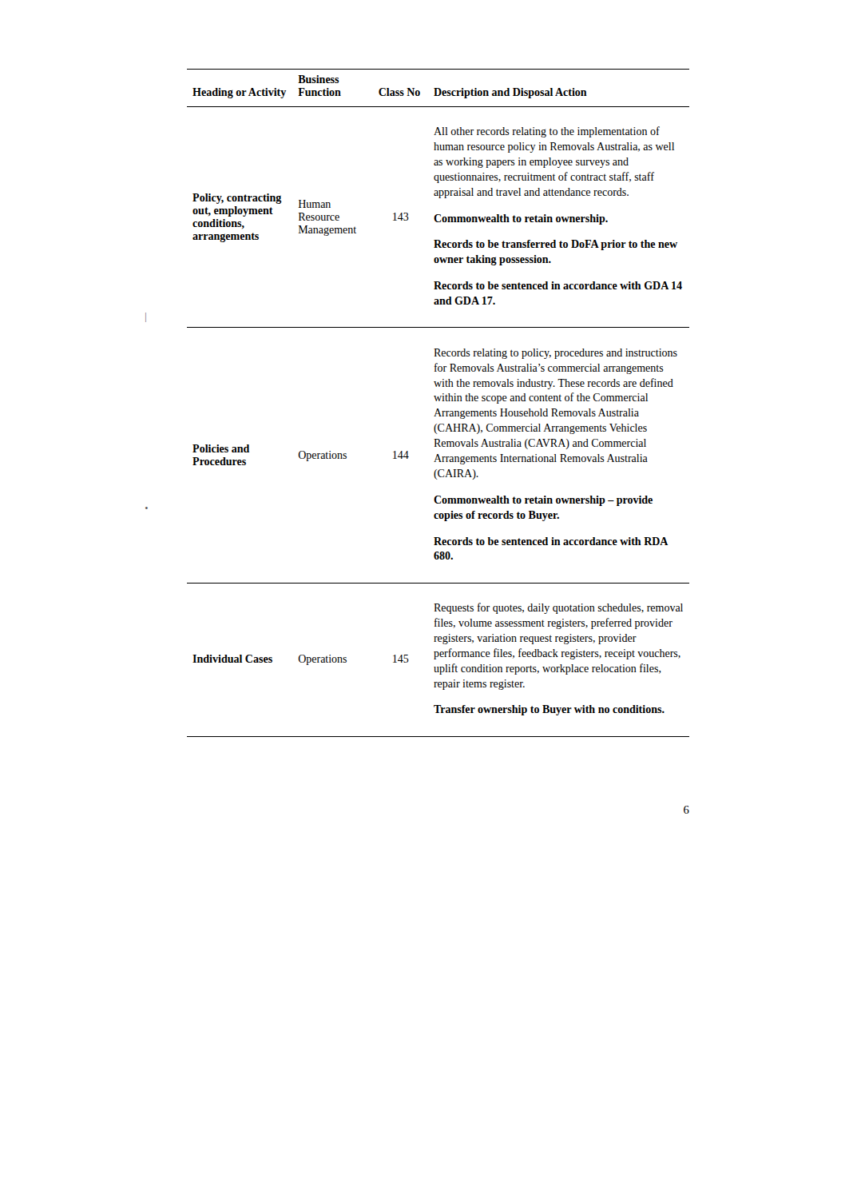| •
| Heading or Activity | Business Function | Class No | Description and Disposal Action |
| --- | --- | --- | --- |
| Policy, contracting out, employment conditions, arrangements | Human Resource Management | 143 | All other records relating to the implementation of human resource policy in Removals Australia, as well as working papers in employee surveys and questionnaires, recruitment of contract staff, staff appraisal and travel and attendance records. Commonwealth to retain ownership. Records to be transferred to DoFA prior to the new owner taking possession. Records to be sentenced in accordance with GDA 14 and GDA 17. |
| Policies and Procedures | Operations | 144 | Records relating to policy, procedures and instructions for Removals Australia’s commercial arrangements with the removals industry. These records are defined within the scope and content of the Commercial Arrangements Household Removals Australia (CAHRA), Commercial Arrangements Vehicles Removals Australia (CAVRA) and Commercial Arrangements International Removals Australia (CAIRA). Commonwealth to retain ownership – provide copies of records to Buyer. Records to be sentenced in accordance with RDA 680. |
| Individual Cases | Operations | 145 | Requests for quotes, daily quotation schedules, removal files, volume assessment registers, preferred provider registers, variation request registers, provider performance files, feedback registers, receipt vouchers, uplift condition reports, workplace relocation files, repair items register. Transfer ownership to Buyer with no conditions. |
6